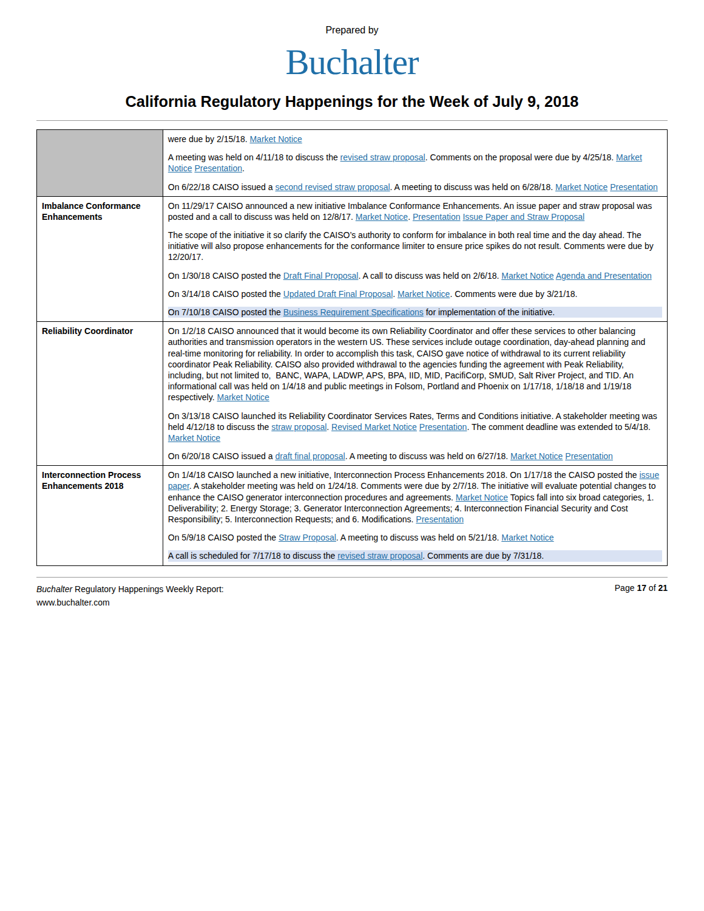Prepared by
Buchalter
California Regulatory Happenings for the Week of July 9, 2018
| | were due by 2/15/18. Market Notice A meeting was held on 4/11/18 to discuss the revised straw proposal . Comments on the proposal were due by 4/25/18. Market Notice Presentation . On 6/22/18 CAISO issued a second revised straw proposal . A meeting to discuss was held on 6/28/18. Market Notice Presentation |
| Imbalance Conformance Enhancements | On 11/29/17 CAISO announced a new initiative Imbalance Conformance Enhancements. An issue paper and straw proposal was posted and a call to discuss was held on 12/8/17. Market Notice . Presentation Issue Paper and Straw Proposal The scope of the initiative it so clarify the CAISO’s authority to conform for imbalance in both real time and the day ahead. The initiative will also propose enhancements for the conformance limiter to ensure price spikes do not result. Comments were due by 12/20/17. On 1/30/18 CAISO posted the Draft Final Proposal . A call to discuss was held on 2/6/18. Market Notice Agenda and Presentation On 3/14/18 CAISO posted the Updated Draft Final Proposal . Market Notice . Comments were due by 3/21/18. On 7/10/18 CAISO posted the Business Requirement Specifications for implementation of the initiative. |
| Reliability Coordinator | On 1/2/18 CAISO announced that it would become its own Reliability Coordinator and offer these services to other balancing authorities and transmission operators in the western US. These services include outage coordination, day-ahead planning and real-time monitoring for reliability. In order to accomplish this task, CAISO gave notice of withdrawal to its current reliability coordinator Peak Reliability. CAISO also provided withdrawal to the agencies funding the agreement with Peak Reliability, including, but not limited to, BANC, WAPA, LADWP, APS, BPA, IID, MID, PacifiCorp, SMUD, Salt River Project, and TID. An informational call was held on 1/4/18 and public meetings in Folsom, Portland and Phoenix on 1/17/18, 1/18/18 and 1/19/18 respectively. Market Notice On 3/13/18 CAISO launched its Reliability Coordinator Services Rates, Terms and Conditions initiative. A stakeholder meeting was held 4/12/18 to discuss the straw proposal . Revised Market Notice Presentation . The comment deadline was extended to 5/4/18. Market Notice On 6/20/18 CAISO issued a draft final proposal . A meeting to discuss was held on 6/27/18. Market Notice Presentation |
| Interconnection Process Enhancements 2018 | On 1/4/18 CAISO launched a new initiative, Interconnection Process Enhancements 2018. On 1/17/18 the CAISO posted the issue paper . A stakeholder meeting was held on 1/24/18. Comments were due by 2/7/18. The initiative will evaluate potential changes to enhance the CAISO generator interconnection procedures and agreements. Market Notice Topics fall into six broad categories, 1. Deliverability; 2. Energy Storage; 3. Generator Interconnection Agreements; 4. Interconnection Financial Security and Cost Responsibility; 5. Interconnection Requests; and 6. Modifications. Presentation On 5/9/18 CAISO posted the Straw Proposal . A meeting to discuss was held on 5/21/18. Market Notice A call is scheduled for 7/17/18 to discuss the revised straw proposal . Comments are due by 7/31/18. |
Buchalter Regulatory Happenings Weekly Report:
www.buchalter.com
Page 17 of 21